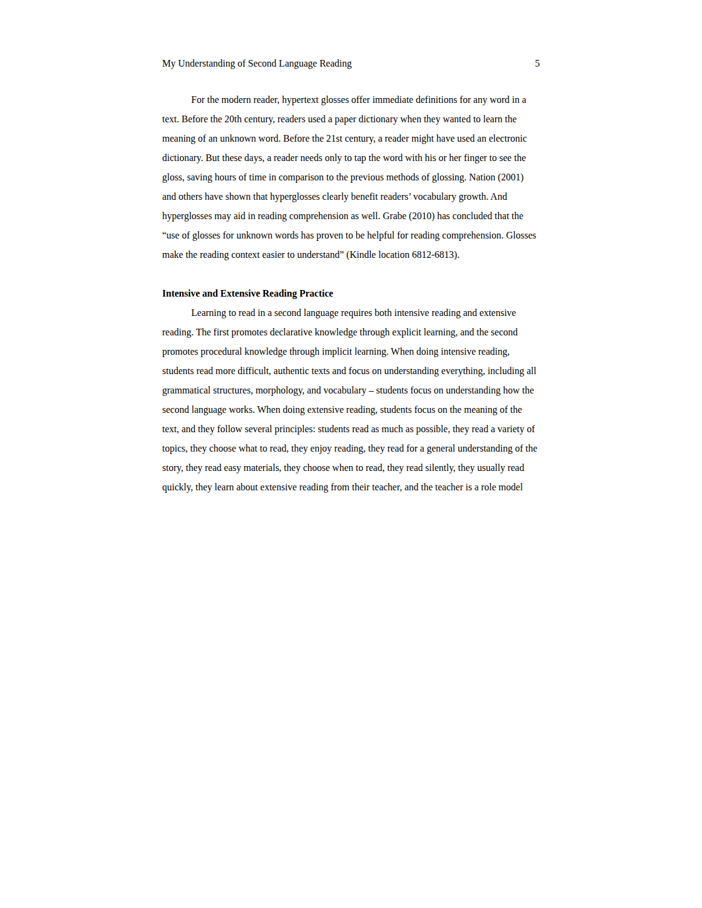My Understanding of Second Language Reading 5
For the modern reader, hypertext glosses offer immediate definitions for any word in a text. Before the 20th century, readers used a paper dictionary when they wanted to learn the meaning of an unknown word. Before the 21st century, a reader might have used an electronic dictionary. But these days, a reader needs only to tap the word with his or her finger to see the gloss, saving hours of time in comparison to the previous methods of glossing. Nation (2001) and others have shown that hyperglosses clearly benefit readers’ vocabulary growth. And hyperglosses may aid in reading comprehension as well. Grabe (2010) has concluded that the “use of glosses for unknown words has proven to be helpful for reading comprehension. Glosses make the reading context easier to understand” (Kindle location 6812-6813).
Intensive and Extensive Reading Practice
Learning to read in a second language requires both intensive reading and extensive reading. The first promotes declarative knowledge through explicit learning, and the second promotes procedural knowledge through implicit learning. When doing intensive reading, students read more difficult, authentic texts and focus on understanding everything, including all grammatical structures, morphology, and vocabulary – students focus on understanding how the second language works. When doing extensive reading, students focus on the meaning of the text, and they follow several principles: students read as much as possible, they read a variety of topics, they choose what to read, they enjoy reading, they read for a general understanding of the story, they read easy materials, they choose when to read, they read silently, they usually read quickly, they learn about extensive reading from their teacher, and the teacher is a role model